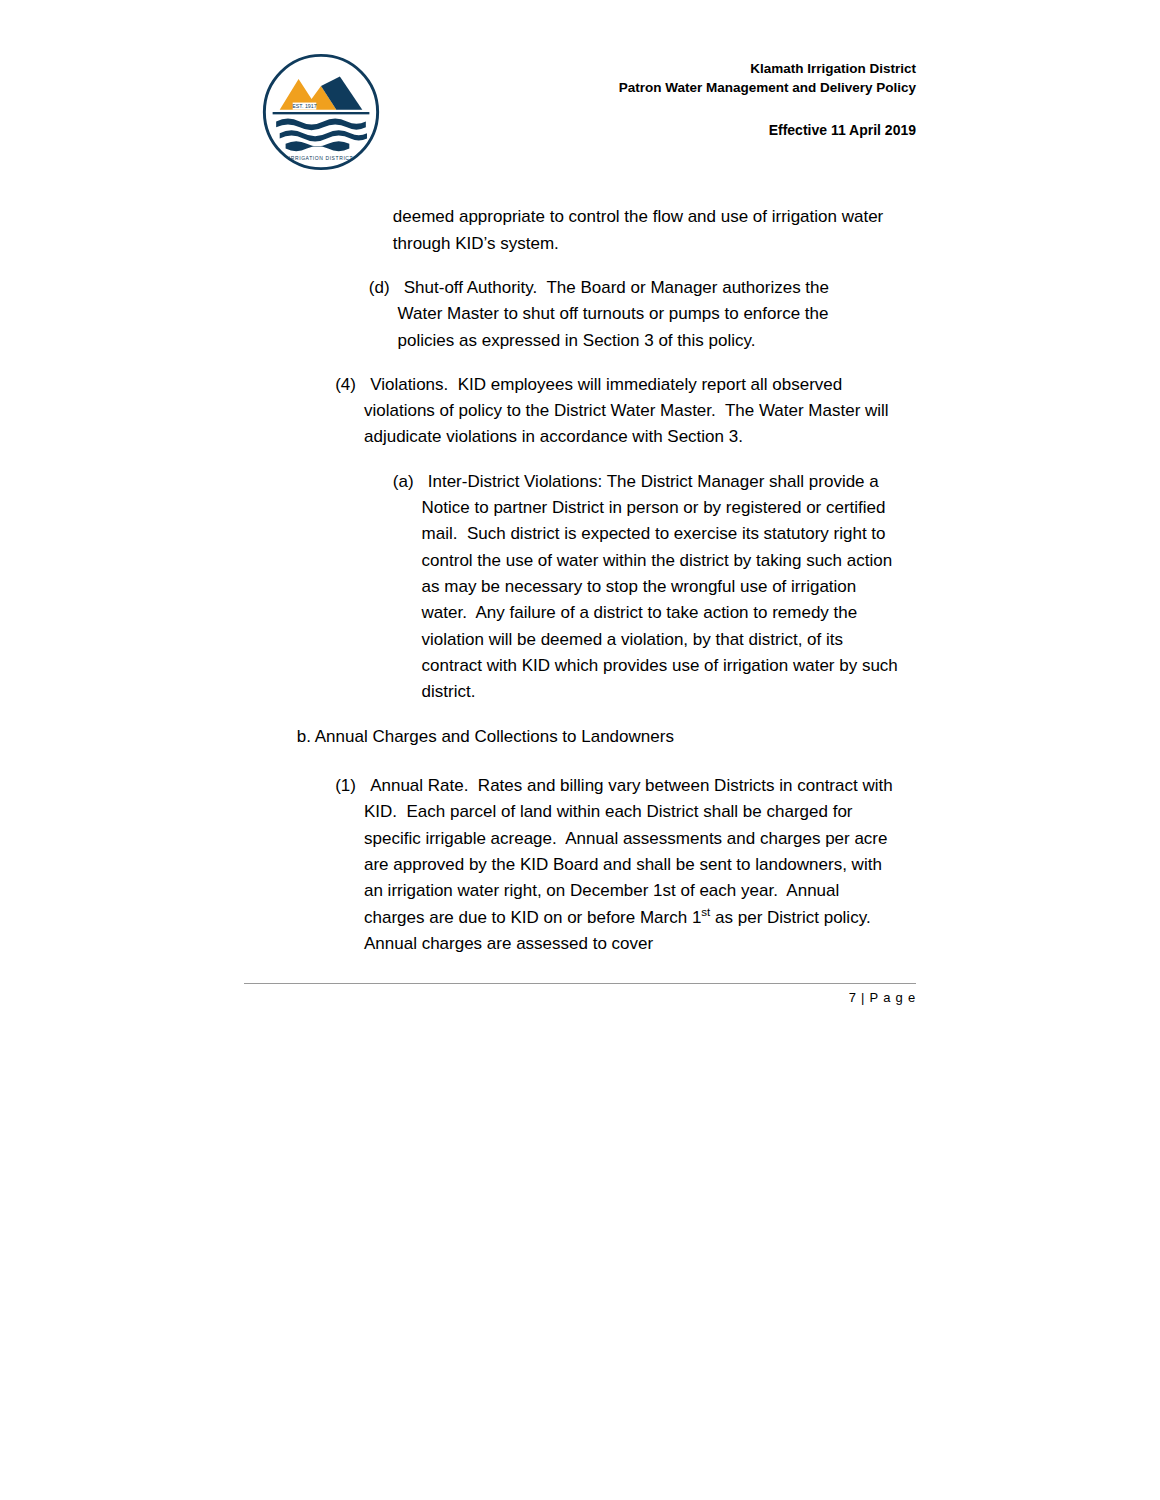EST. 1917 IRRIGATION DISTRICT
Klamath Irrigation District
Patron Water Management and Delivery Policy
Effective 11 April 2019
deemed appropriate to control the flow and use of irrigation water through KID’s system.
(d) Shut-off Authority. The Board or Manager authorizes the Water Master to shut off turnouts or pumps to enforce the policies as expressed in Section 3 of this policy.
(4) Violations. KID employees will immediately report all observed violations of policy to the District Water Master. The Water Master will adjudicate violations in accordance with Section 3.
(a) Inter-District Violations: The District Manager shall provide a Notice to partner District in person or by registered or certified mail. Such district is expected to exercise its statutory right to control the use of water within the district by taking such action as may be necessary to stop the wrongful use of irrigation water. Any failure of a district to take action to remedy the violation will be deemed a violation, by that district, of its contract with KID which provides use of irrigation water by such district.
b. Annual Charges and Collections to Landowners
(1) Annual Rate. Rates and billing vary between Districts in contract with KID. Each parcel of land within each District shall be charged for specific irrigable acreage. Annual assessments and charges per acre are approved by the KID Board and shall be sent to landowners, with an irrigation water right, on December 1st of each year. Annual charges are due to KID on or before March 1st as per District policy. Annual charges are assessed to cover
7 | P a g e